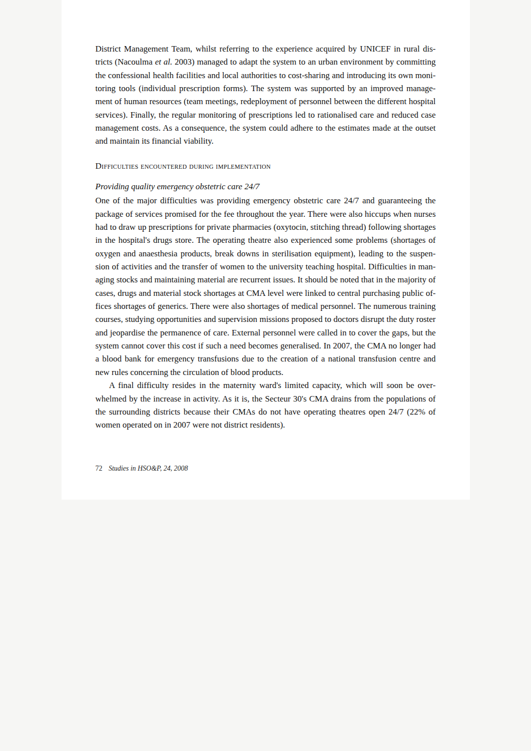District Management Team, whilst referring to the experience acquired by UNICEF in rural districts (Nacoulma et al. 2003) managed to adapt the system to an urban environment by committing the confessional health facilities and local authorities to cost-sharing and introducing its own monitoring tools (individual prescription forms). The system was supported by an improved management of human resources (team meetings, redeployment of personnel between the different hospital services). Finally, the regular monitoring of prescriptions led to rationalised care and reduced case management costs. As a consequence, the system could adhere to the estimates made at the outset and maintain its financial viability.
Difficulties encountered during implementation
Providing quality emergency obstetric care 24/7
One of the major difficulties was providing emergency obstetric care 24/7 and guaranteeing the package of services promised for the fee throughout the year. There were also hiccups when nurses had to draw up prescriptions for private pharmacies (oxytocin, stitching thread) following shortages in the hospital's drugs store. The operating theatre also experienced some problems (shortages of oxygen and anaesthesia products, break downs in sterilisation equipment), leading to the suspension of activities and the transfer of women to the university teaching hospital. Difficulties in managing stocks and maintaining material are recurrent issues. It should be noted that in the majority of cases, drugs and material stock shortages at CMA level were linked to central purchasing public offices shortages of generics. There were also shortages of medical personnel. The numerous training courses, studying opportunities and supervision missions proposed to doctors disrupt the duty roster and jeopardise the permanence of care. External personnel were called in to cover the gaps, but the system cannot cover this cost if such a need becomes generalised. In 2007, the CMA no longer had a blood bank for emergency transfusions due to the creation of a national transfusion centre and new rules concerning the circulation of blood products.
A final difficulty resides in the maternity ward's limited capacity, which will soon be overwhelmed by the increase in activity. As it is, the Secteur 30's CMA drains from the populations of the surrounding districts because their CMAs do not have operating theatres open 24/7 (22% of women operated on in 2007 were not district residents).
72 Studies in HSO&P, 24, 2008